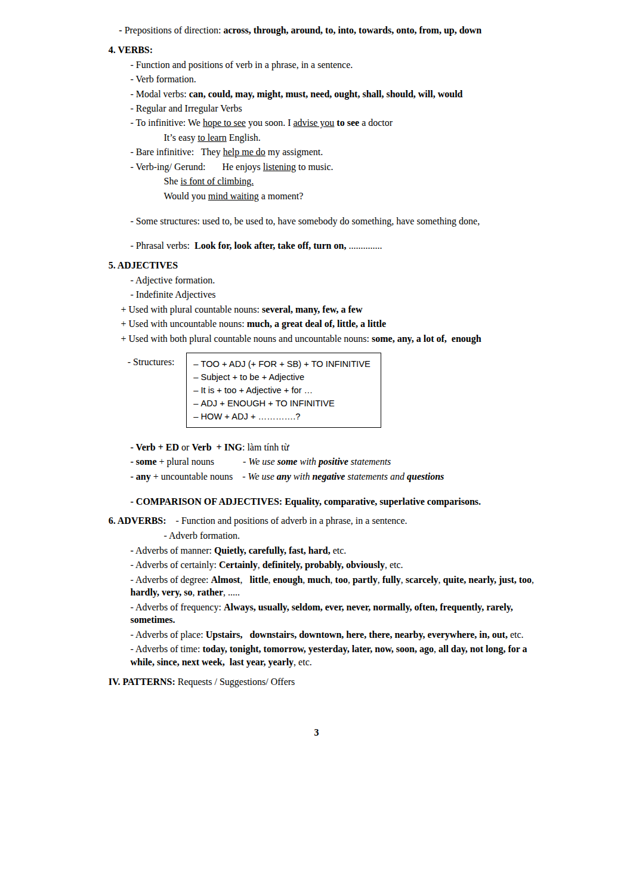- Prepositions of direction: across, through, around, to, into, towards, onto, from, up, down
4. VERBS:
- Function and positions of verb in a phrase, in a sentence.
- Verb formation.
- Modal verbs: can, could, may, might, must, need, ought, shall, should, will, would
- Regular and Irregular Verbs
- To infinitive: We hope to see you soon. I advise you to see a doctor
It’s easy to learn English.
- Bare infinitive: They help me do my assigment.
- Verb-ing/ Gerund: He enjoys listening to music.
She is font of climbing.
Would you mind waiting a moment?
- Some structures: used to, be used to, have somebody do something, have something done,
- Phrasal verbs: Look for, look after, take off, turn on, ..............
5. ADJECTIVES
- Adjective formation.
- Indefinite Adjectives
+ Used with plural countable nouns: several, many, few, a few
+ Used with uncountable nouns: much, a great deal of, little, a little
+ Used with both plural countable nouns and uncountable nouns: some, any, a lot of, enough
- Structures:
TOO + ADJ (+ FOR + SB) + TO INFINITIVE
Subject + to be + Adjective
It is + too + Adjective + for …
ADJ + ENOUGH + TO INFINITIVE
HOW + ADJ + ………….?
- Verb + ED or Verb + ING: làm tính từ
- some + plural nouns - We use some with positive statements
- any + uncountable nouns - We use any with negative statements and questions
- COMPARISON OF ADJECTIVES: Equality, comparative, superlative comparisons.
6. ADVERBS: - Function and positions of adverb in a phrase, in a sentence.
- Adverb formation.
- Adverbs of manner: Quietly, carefully, fast, hard, etc.
- Adverbs of certainly: Certainly, definitely, probably, obviously, etc.
- Adverbs of degree: Almost, little, enough, much, too, partly, fully, scarcely, quite, nearly, just, too, hardly, very, so, rather, .....
- Adverbs of frequency: Always, usually, seldom, ever, never, normally, often, frequently, rarely, sometimes.
- Adverbs of place: Upstairs, downstairs, downtown, here, there, nearby, everywhere, in, out, etc.
- Adverbs of time: today, tonight, tomorrow, yesterday, later, now, soon, ago, all day, not long, for a while, since, next week, last year, yearly, etc.
IV. PATTERNS: Requests / Suggestions/ Offers
3